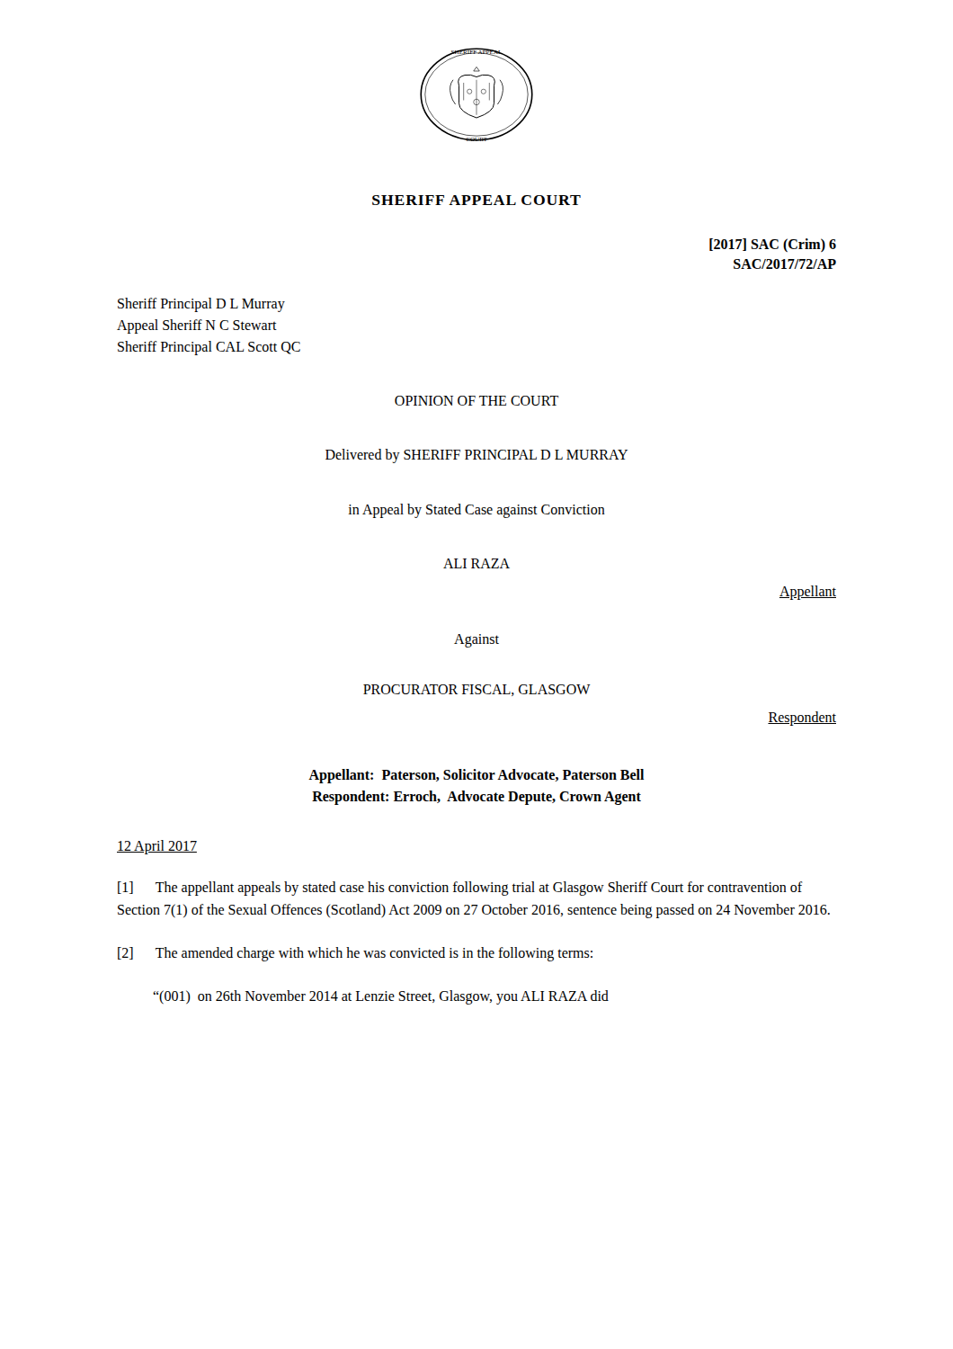SHERIFF APPEAL COURT
[2017] SAC (Crim) 6
SAC/2017/72/AP
Sheriff Principal D L Murray
Appeal Sheriff N C Stewart
Sheriff Principal CAL Scott QC
OPINION OF THE COURT
Delivered by SHERIFF PRINCIPAL D L MURRAY
in Appeal by Stated Case against Conviction
ALI RAZA
Appellant
Against
PROCURATOR FISCAL, GLASGOW
Respondent
Appellant: Paterson, Solicitor Advocate, Paterson Bell
Respondent: Erroch, Advocate Depute, Crown Agent
12 April 2017
[1] The appellant appeals by stated case his conviction following trial at Glasgow Sheriff Court for contravention of Section 7(1) of the Sexual Offences (Scotland) Act 2009 on 27 October 2016, sentence being passed on 24 November 2016.
[2] The amended charge with which he was convicted is in the following terms:
“(001) on 26th November 2014 at Lenzie Street, Glasgow, you ALI RAZA did